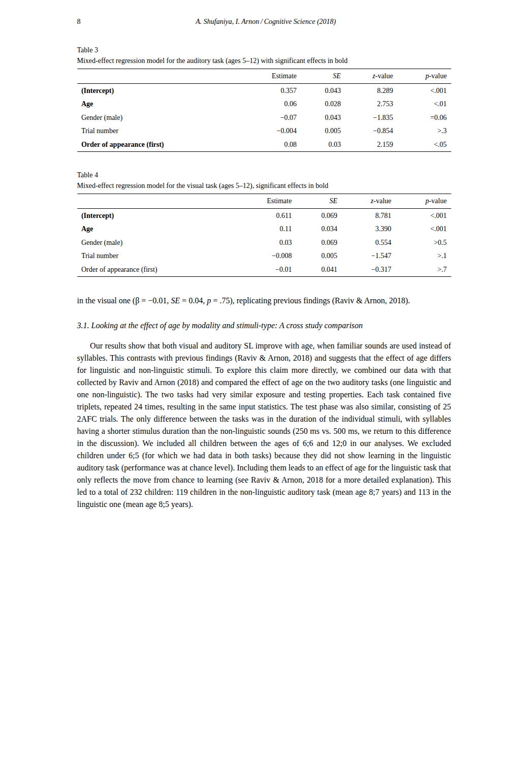8 A. Shufaniya, I. Arnon / Cognitive Science (2018)
Table 3 Mixed-effect regression model for the auditory task (ages 5–12) with significant effects in bold
| | Estimate | SE | z -value | p -value |
| --- | --- | --- | --- | --- |
| (Intercept) | 0.357 | 0.043 | 8.289 | <.001 |
| Age | 0.06 | 0.028 | 2.753 | <.01 |
| Gender (male) | −0.07 | 0.043 | −1.835 | =0.06 |
| Trial number | −0.004 | 0.005 | −0.854 | >.3 |
| Order of appearance (first) | 0.08 | 0.03 | 2.159 | <.05 |
Table 4 Mixed-effect regression model for the visual task (ages 5–12), significant effects in bold
| | Estimate | SE | z -value | p -value |
| --- | --- | --- | --- | --- |
| (Intercept) | 0.611 | 0.069 | 8.781 | <.001 |
| Age | 0.11 | 0.034 | 3.390 | <.001 |
| Gender (male) | 0.03 | 0.069 | 0.554 | >0.5 |
| Trial number | −0.008 | 0.005 | −1.547 | >.1 |
| Order of appearance (first) | −0.01 | 0.041 | −0.317 | >.7 |
in the visual one (β = −0.01, SE = 0.04, p = .75), replicating previous findings (Raviv & Arnon, 2018).
3.1. Looking at the effect of age by modality and stimuli-type: A cross study comparison
Our results show that both visual and auditory SL improve with age, when familiar sounds are used instead of syllables. This contrasts with previous findings (Raviv & Arnon, 2018) and suggests that the effect of age differs for linguistic and non-linguistic stimuli. To explore this claim more directly, we combined our data with that collected by Raviv and Arnon (2018) and compared the effect of age on the two auditory tasks (one linguistic and one non-linguistic). The two tasks had very similar exposure and testing properties. Each task contained five triplets, repeated 24 times, resulting in the same input statistics. The test phase was also similar, consisting of 25 2AFC trials. The only difference between the tasks was in the duration of the individual stimuli, with syllables having a shorter stimulus duration than the non-linguistic sounds (250 ms vs. 500 ms, we return to this difference in the discussion). We included all children between the ages of 6;6 and 12;0 in our analyses. We excluded children under 6;5 (for which we had data in both tasks) because they did not show learning in the linguistic auditory task (performance was at chance level). Including them leads to an effect of age for the linguistic task that only reflects the move from chance to learning (see Raviv & Arnon, 2018 for a more detailed explanation). This led to a total of 232 children: 119 children in the non-linguistic auditory task (mean age 8;7 years) and 113 in the linguistic one (mean age 8;5 years).